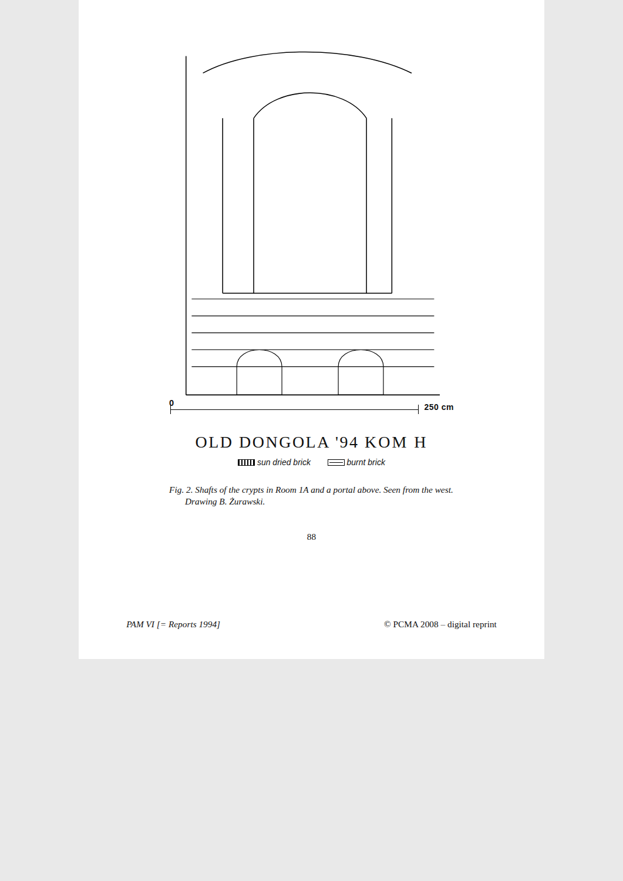0 250 cm
OLD DONGOLA '94 KOM H
sun dried brick burnt brick
Fig. 2. Shafts of the crypts in Room 1A and a portal above. Seen from the west. Drawing B. Żurawski.
88
PAM VI [= Reports 1994] © PCMA 2008 – digital reprint